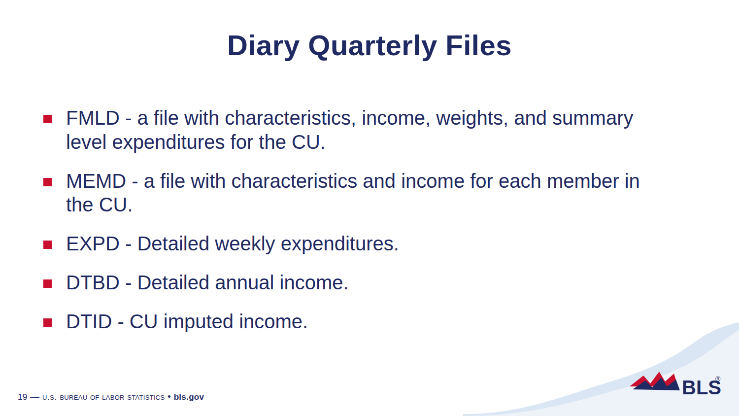Diary Quarterly Files
FMLD - a file with characteristics, income, weights, and summary level expenditures for the CU.
MEMD - a file with characteristics and income for each member in the CU.
EXPD - Detailed weekly expenditures.
DTBD - Detailed annual income.
DTID - CU imputed income.
19 — U.S. Bureau of Labor Statistics • bls.gov
BLS ®